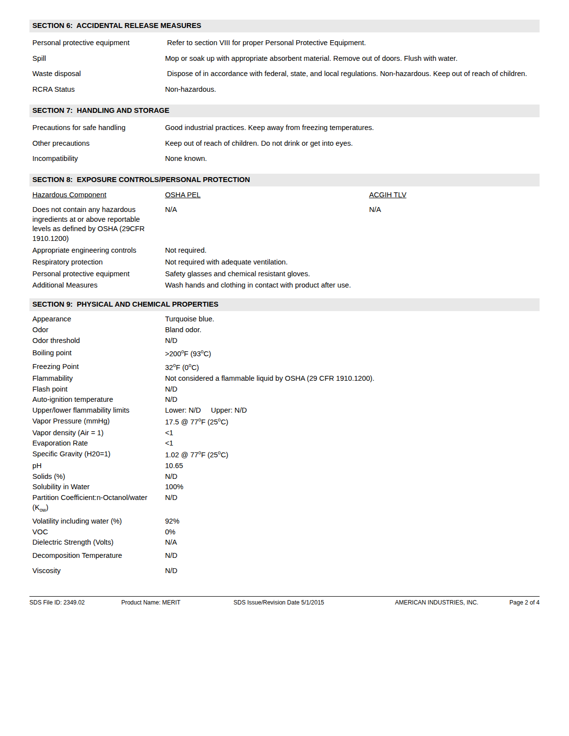SECTION 6: ACCIDENTAL RELEASE MEASURES
| Personal protective equipment | Refer to section VIII for proper Personal Protective Equipment. |
| Spill | Mop or soak up with appropriate absorbent material. Remove out of doors. Flush with water. |
| Waste disposal | Dispose of in accordance with federal, state, and local regulations. Non-hazardous. Keep out of reach of children. |
| RCRA Status | Non-hazardous. |
SECTION 7: HANDLING AND STORAGE
| Precautions for safe handling | Good industrial practices. Keep away from freezing temperatures. |
| Other precautions | Keep out of reach of children. Do not drink or get into eyes. |
| Incompatibility | None known. |
SECTION 8: EXPOSURE CONTROLS/PERSONAL PROTECTION
| Hazardous Component | OSHA PEL | ACGIH TLV |
| Does not contain any hazardous ingredients at or above reportable levels as defined by OSHA (29CFR 1910.1200) | N/A | N/A |
| Appropriate engineering controls | Not required. |
| Respiratory protection | Not required with adequate ventilation. |
| Personal protective equipment | Safety glasses and chemical resistant gloves. |
| Additional Measures | Wash hands and clothing in contact with product after use. |
SECTION 9: PHYSICAL AND CHEMICAL PROPERTIES
| Appearance | Turquoise blue. |
| Odor | Bland odor. |
| Odor threshold | N/D |
| Boiling point | >200 o F (93 o C) |
| Freezing Point | 32 o F (0 o C) |
| Flammability | Not considered a flammable liquid by OSHA (29 CFR 1910.1200). |
| Flash point | N/D |
| Auto-ignition temperature | N/D |
| Upper/lower flammability limits | Lower: N/D Upper: N/D |
| Vapor Pressure (mmHg) | 17.5 @ 77 o F (25 o C) |
| Vapor density (Air = 1) | <1 |
| Evaporation Rate | <1 |
| Specific Gravity (H20=1) | 1.02 @ 77 o F (25 o C) |
| pH | 10.65 |
| Solids (%) | N/D |
| Solubility in Water | 100% |
| Partition Coefficient:n-Octanol/water (K ow ) | N/D |
| Volatility including water (%) | 92% |
| VOC | 0% |
| Dielectric Strength (Volts) | N/A |
| Decomposition Temperature | N/D |
| Viscosity | N/D |
| SDS File ID: 2349.02 | Product Name: MERIT | SDS Issue/Revision Date 5/1/2015 | AMERICAN INDUSTRIES, INC. | Page 2 of 4 |